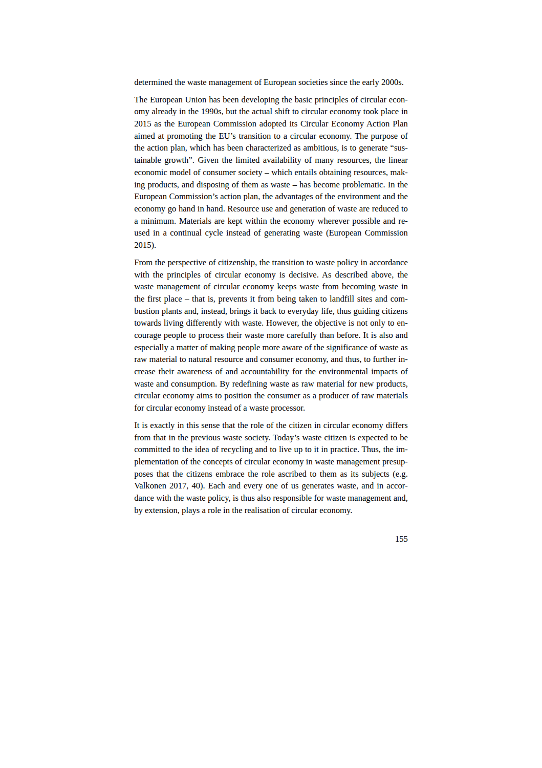determined the waste management of European societies since the early 2000s.
The European Union has been developing the basic principles of circular economy already in the 1990s, but the actual shift to circular economy took place in 2015 as the European Commission adopted its Circular Economy Action Plan aimed at promoting the EU’s transition to a circular economy. The purpose of the action plan, which has been characterized as ambitious, is to generate “sustainable growth”. Given the limited availability of many resources, the linear economic model of consumer society – which entails obtaining resources, making products, and disposing of them as waste – has become problematic. In the European Commission’s action plan, the advantages of the environment and the economy go hand in hand. Resource use and generation of waste are reduced to a minimum. Materials are kept within the economy wherever possible and re-used in a continual cycle instead of generating waste (European Commission 2015).
From the perspective of citizenship, the transition to waste policy in accordance with the principles of circular economy is decisive. As described above, the waste management of circular economy keeps waste from becoming waste in the first place – that is, prevents it from being taken to landfill sites and combustion plants and, instead, brings it back to everyday life, thus guiding citizens towards living differently with waste. However, the objective is not only to encourage people to process their waste more carefully than before. It is also and especially a matter of making people more aware of the significance of waste as raw material to natural resource and consumer economy, and thus, to further increase their awareness of and accountability for the environmental impacts of waste and consumption. By redefining waste as raw material for new products, circular economy aims to position the consumer as a producer of raw materials for circular economy instead of a waste processor.
It is exactly in this sense that the role of the citizen in circular economy differs from that in the previous waste society. Today’s waste citizen is expected to be committed to the idea of recycling and to live up to it in practice. Thus, the implementation of the concepts of circular economy in waste management presupposes that the citizens embrace the role ascribed to them as its subjects (e.g. Valkonen 2017, 40). Each and every one of us generates waste, and in accordance with the waste policy, is thus also responsible for waste management and, by extension, plays a role in the realisation of circular economy.
155